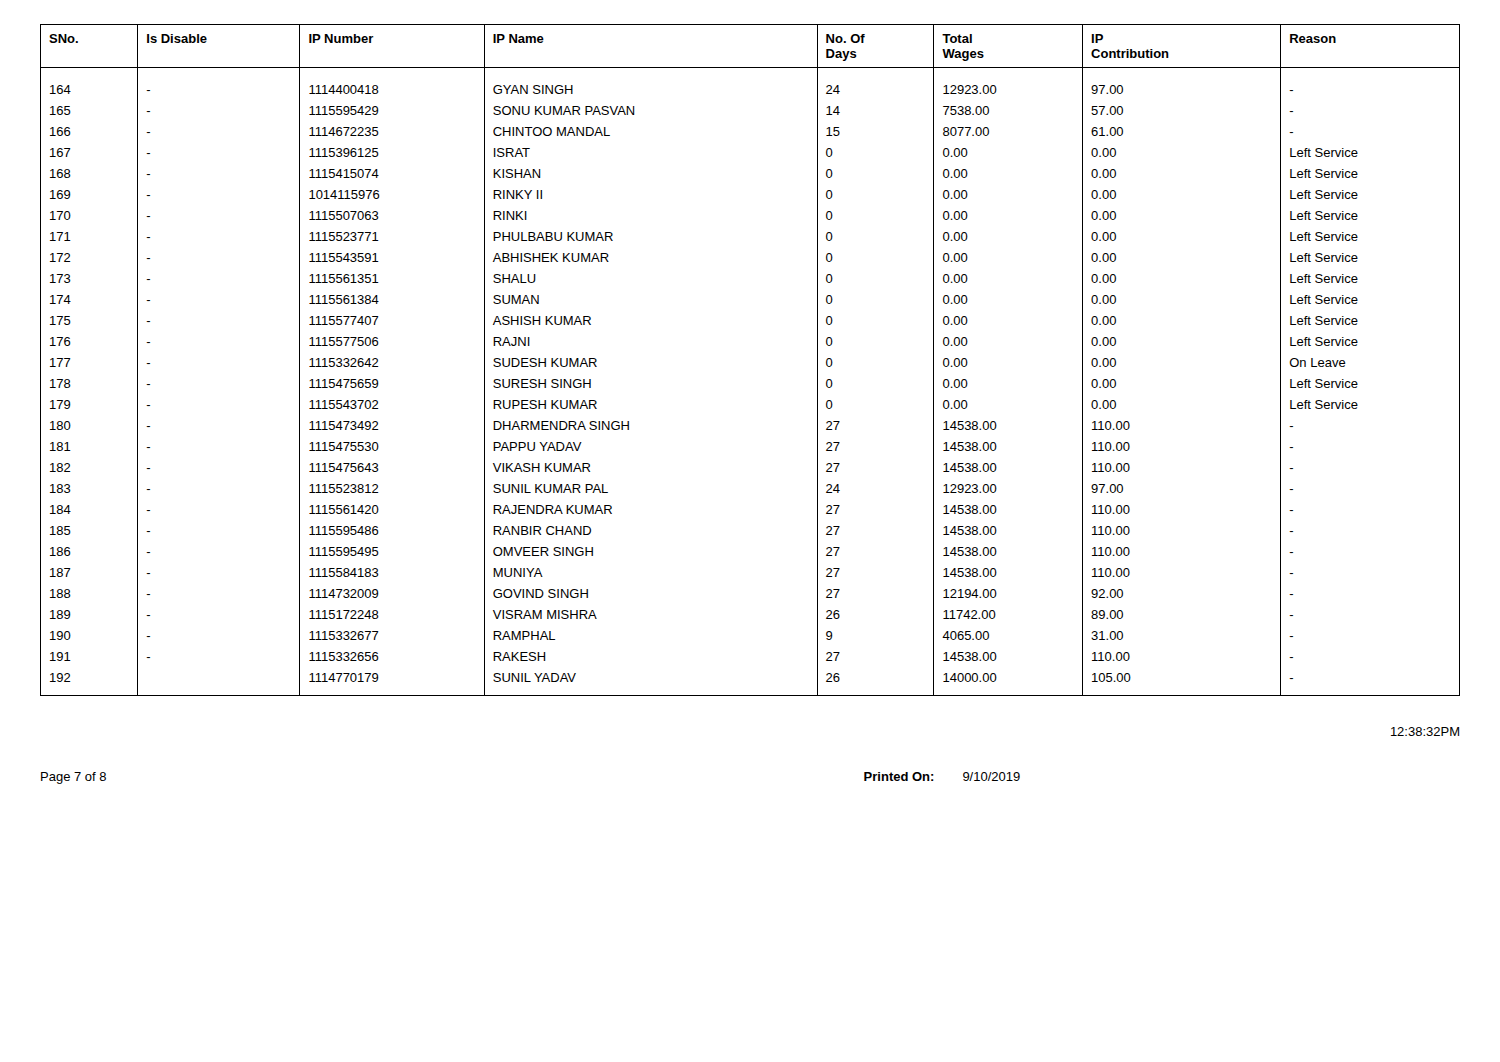| SNo. | Is Disable | IP Number | IP Name | No. Of Days | Total Wages | IP Contribution | Reason |
| --- | --- | --- | --- | --- | --- | --- | --- |
| 164 | - | 1114400418 | GYAN SINGH | 24 | 12923.00 | 97.00 | - |
| 165 | - | 1115595429 | SONU KUMAR PASVAN | 14 | 7538.00 | 57.00 | - |
| 166 | - | 1114672235 | CHINTOO MANDAL | 15 | 8077.00 | 61.00 | - |
| 167 | - | 1115396125 | ISRAT | 0 | 0.00 | 0.00 | Left Service |
| 168 | - | 1115415074 | KISHAN | 0 | 0.00 | 0.00 | Left Service |
| 169 | - | 1014115976 | RINKY II | 0 | 0.00 | 0.00 | Left Service |
| 170 | - | 1115507063 | RINKI | 0 | 0.00 | 0.00 | Left Service |
| 171 | - | 1115523771 | PHULBABU KUMAR | 0 | 0.00 | 0.00 | Left Service |
| 172 | - | 1115543591 | ABHISHEK KUMAR | 0 | 0.00 | 0.00 | Left Service |
| 173 | - | 1115561351 | SHALU | 0 | 0.00 | 0.00 | Left Service |
| 174 | - | 1115561384 | SUMAN | 0 | 0.00 | 0.00 | Left Service |
| 175 | - | 1115577407 | ASHISH KUMAR | 0 | 0.00 | 0.00 | Left Service |
| 176 | - | 1115577506 | RAJNI | 0 | 0.00 | 0.00 | Left Service |
| 177 | - | 1115332642 | SUDESH KUMAR | 0 | 0.00 | 0.00 | On Leave |
| 178 | - | 1115475659 | SURESH SINGH | 0 | 0.00 | 0.00 | Left Service |
| 179 | - | 1115543702 | RUPESH KUMAR | 0 | 0.00 | 0.00 | Left Service |
| 180 | - | 1115473492 | DHARMENDRA SINGH | 27 | 14538.00 | 110.00 | - |
| 181 | - | 1115475530 | PAPPU YADAV | 27 | 14538.00 | 110.00 | - |
| 182 | - | 1115475643 | VIKASH KUMAR | 27 | 14538.00 | 110.00 | - |
| 183 | - | 1115523812 | SUNIL KUMAR PAL | 24 | 12923.00 | 97.00 | - |
| 184 | - | 1115561420 | RAJENDRA KUMAR | 27 | 14538.00 | 110.00 | - |
| 185 | - | 1115595486 | RANBIR CHAND | 27 | 14538.00 | 110.00 | - |
| 186 | - | 1115595495 | OMVEER SINGH | 27 | 14538.00 | 110.00 | - |
| 187 | - | 1115584183 | MUNIYA | 27 | 14538.00 | 110.00 | - |
| 188 | - | 1114732009 | GOVIND SINGH | 27 | 12194.00 | 92.00 | - |
| 189 | - | 1115172248 | VISRAM MISHRA | 26 | 11742.00 | 89.00 | - |
| 190 | - | 1115332677 | RAMPHAL | 9 | 4065.00 | 31.00 | - |
| 191 | - | 1115332656 | RAKESH | 27 | 14538.00 | 110.00 | - |
| 192 | | 1114770179 | SUNIL YADAV | 26 | 14000.00 | 105.00 | - |
12:38:32PM
Page 7 of 8
Printed On: 9/10/2019